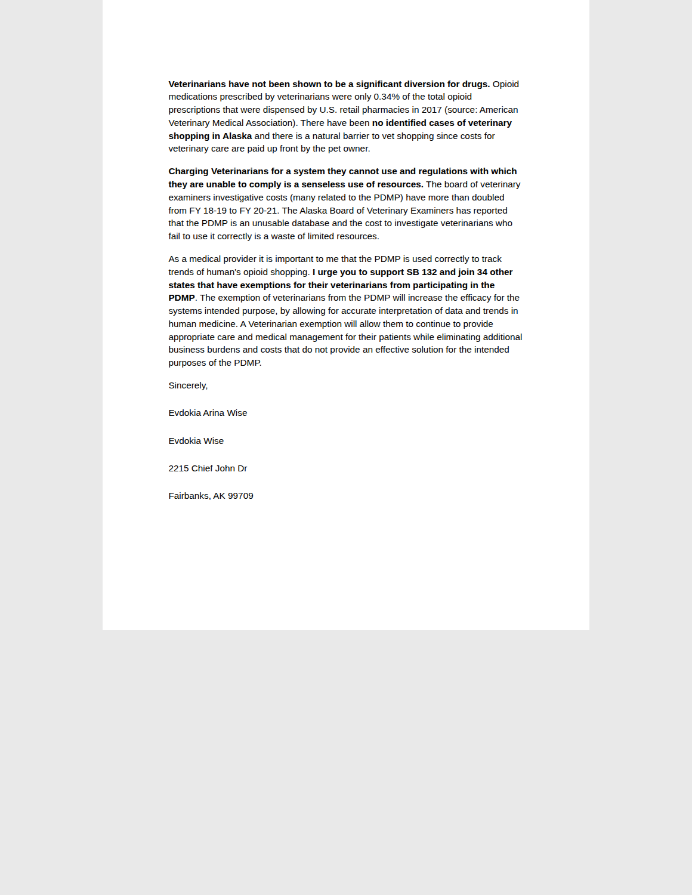Veterinarians have not been shown to be a significant diversion for drugs. Opioid medications prescribed by veterinarians were only 0.34% of the total opioid prescriptions that were dispensed by U.S. retail pharmacies in 2017 (source: American Veterinary Medical Association). There have been no identified cases of veterinary shopping in Alaska and there is a natural barrier to vet shopping since costs for veterinary care are paid up front by the pet owner.
Charging Veterinarians for a system they cannot use and regulations with which they are unable to comply is a senseless use of resources. The board of veterinary examiners investigative costs (many related to the PDMP) have more than doubled from FY 18-19 to FY 20-21. The Alaska Board of Veterinary Examiners has reported that the PDMP is an unusable database and the cost to investigate veterinarians who fail to use it correctly is a waste of limited resources.
As a medical provider it is important to me that the PDMP is used correctly to track trends of human's opioid shopping. I urge you to support SB 132 and join 34 other states that have exemptions for their veterinarians from participating in the PDMP. The exemption of veterinarians from the PDMP will increase the efficacy for the systems intended purpose, by allowing for accurate interpretation of data and trends in human medicine. A Veterinarian exemption will allow them to continue to provide appropriate care and medical management for their patients while eliminating additional business burdens and costs that do not provide an effective solution for the intended purposes of the PDMP.
Sincerely,
Evdokia Arina Wise
Evdokia Wise
2215 Chief John Dr
Fairbanks, AK 99709